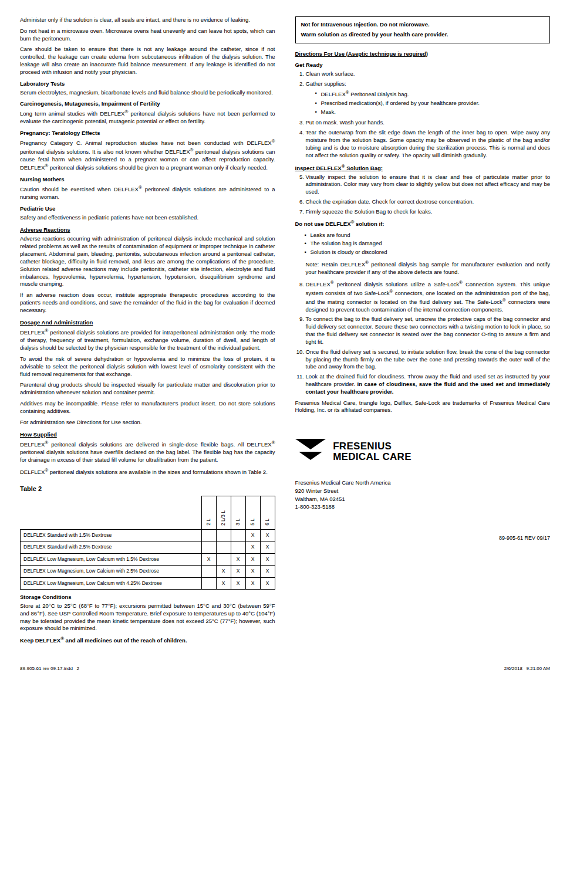Administer only if the solution is clear, all seals are intact, and there is no evidence of leaking.
Do not heat in a microwave oven. Microwave ovens heat unevenly and can leave hot spots, which can burn the peritoneum.
Care should be taken to ensure that there is not any leakage around the catheter, since if not controlled, the leakage can create edema from subcutaneous infiltration of the dialysis solution. The leakage will also create an inaccurate fluid balance measurement. If any leakage is identified do not proceed with infusion and notify your physician.
Laboratory Tests
Serum electrolytes, magnesium, bicarbonate levels and fluid balance should be periodically monitored.
Carcinogenesis, Mutagenesis, Impairment of Fertility
Long term animal studies with DELFLEX® peritoneal dialysis solutions have not been performed to evaluate the carcinogenic potential, mutagenic potential or effect on fertility.
Pregnancy: Teratology Effects
Pregnancy Category C. Animal reproduction studies have not been conducted with DELFLEX® peritoneal dialysis solutions. It is also not known whether DELFLEX® peritoneal dialysis solutions can cause fetal harm when administered to a pregnant woman or can affect reproduction capacity. DELFLEX® peritoneal dialysis solutions should be given to a pregnant woman only if clearly needed.
Nursing Mothers
Caution should be exercised when DELFLEX® peritoneal dialysis solutions are administered to a nursing woman.
Pediatric Use
Safety and effectiveness in pediatric patients have not been established.
Adverse Reactions
Adverse reactions occurring with administration of peritoneal dialysis include mechanical and solution related problems as well as the results of contamination of equipment or improper technique in catheter placement. Abdominal pain, bleeding, peritonitis, subcutaneous infection around a peritoneal catheter, catheter blockage, difficulty in fluid removal, and ileus are among the complications of the procedure. Solution related adverse reactions may include peritonitis, catheter site infection, electrolyte and fluid imbalances, hypovolemia, hypervolemia, hypertension, hypotension, disequilibrium syndrome and muscle cramping.
If an adverse reaction does occur, institute appropriate therapeutic procedures according to the patient's needs and conditions, and save the remainder of the fluid in the bag for evaluation if deemed necessary.
Dosage And Administration
DELFLEX® peritoneal dialysis solutions are provided for intraperitoneal administration only. The mode of therapy, frequency of treatment, formulation, exchange volume, duration of dwell, and length of dialysis should be selected by the physician responsible for the treatment of the individual patient.
To avoid the risk of severe dehydration or hypovolemia and to minimize the loss of protein, it is advisable to select the peritoneal dialysis solution with lowest level of osmolarity consistent with the fluid removal requirements for that exchange.
Parenteral drug products should be inspected visually for particulate matter and discoloration prior to administration whenever solution and container permit.
Additives may be incompatible. Please refer to manufacturer's product insert. Do not store solutions containing additives.
For administration see Directions for Use section.
How Supplied
DELFLEX® peritoneal dialysis solutions are delivered in single-dose flexible bags. All DELFLEX® peritoneal dialysis solutions have overfills declared on the bag label. The flexible bag has the capacity for drainage in excess of their stated fill volume for ultrafiltration from the patient.
DELFLEX® peritoneal dialysis solutions are available in the sizes and formulations shown in Table 2.
Table 2
| | 2 L | 2 L/3 L | 3 L | 5 L | 6 L |
| --- | --- | --- | --- | --- | --- |
| DELFLEX Standard with 1.5% Dextrose | | | | X | X |
| DELFLEX Standard with 2.5% Dextrose | | | | X | X |
| DELFLEX Low Magnesium, Low Calcium with 1.5% Dextrose | X | | X | X | X |
| DELFLEX Low Magnesium, Low Calcium with 2.5% Dextrose | | X | X | X | X |
| DELFLEX Low Magnesium, Low Calcium with 4.25% Dextrose | | X | X | X | X |
Storage Conditions
Store at 20°C to 25°C (68°F to 77°F); excursions permitted between 15°C and 30°C (between 59°F and 86°F). See USP Controlled Room Temperature. Brief exposure to temperatures up to 40°C (104°F) may be tolerated provided the mean kinetic temperature does not exceed 25°C (77°F); however, such exposure should be minimized.
Keep DELFLEX® and all medicines out of the reach of children.
Not for Intravenous Injection. Do not microwave.
Warm solution as directed by your health care provider.
Directions For Use (Aseptic technique is required)
Get Ready
Clean work surface.
Gather supplies:
DELFLEX® Peritoneal Dialysis bag.
Prescribed medication(s), if ordered by your healthcare provider.
Mask.
Put on mask. Wash your hands.
Tear the outerwrap from the slit edge down the length of the inner bag to open. Wipe away any moisture from the solution bags. Some opacity may be observed in the plastic of the bag and/or tubing and is due to moisture absorption during the sterilization process. This is normal and does not affect the solution quality or safety. The opacity will diminish gradually.
Inspect DELFLEX® Solution Bag:
Visually inspect the solution to ensure that it is clear and free of particulate matter prior to administration. Color may vary from clear to slightly yellow but does not affect efficacy and may be used.
Check the expiration date. Check for correct dextrose concentration.
Firmly squeeze the Solution Bag to check for leaks.
Do not use DELFLEX® solution if:
Leaks are found
The solution bag is damaged
Solution is cloudy or discolored
Note: Retain DELFLEX® peritoneal dialysis bag sample for manufacturer evaluation and notify your healthcare provider if any of the above defects are found.
DELFLEX® peritoneal dialysis solutions utilize a Safe-Lock® Connection System. This unique system consists of two Safe-Lock® connectors, one located on the administration port of the bag, and the mating connector is located on the fluid delivery set. The Safe-Lock® connectors were designed to prevent touch contamination of the internal connection components.
To connect the bag to the fluid delivery set, unscrew the protective caps of the bag connector and fluid delivery set connector. Secure these two connectors with a twisting motion to lock in place, so that the fluid delivery set connector is seated over the bag connector O-ring to assure a firm and tight fit.
Once the fluid delivery set is secured, to initiate solution flow, break the cone of the bag connector by placing the thumb firmly on the tube over the cone and pressing towards the outer wall of the tube and away from the bag.
Look at the drained fluid for cloudiness. Throw away the fluid and used set as instructed by your healthcare provider. In case of cloudiness, save the fluid and the used set and immediately contact your healthcare provider.
Fresenius Medical Care, triangle logo, Delflex, Safe-Lock are trademarks of Fresenius Medical Care Holding, Inc. or its affiliated companies.
FRESENIUS
MEDICAL CARE
Fresenius Medical Care North America
920 Winter Street
Waltham, MA 02451
1-800-323-5188
89-905-61 REV 09/17
89-905-61 rev 09-17.indd 2 2/6/2018 9:21:00 AM